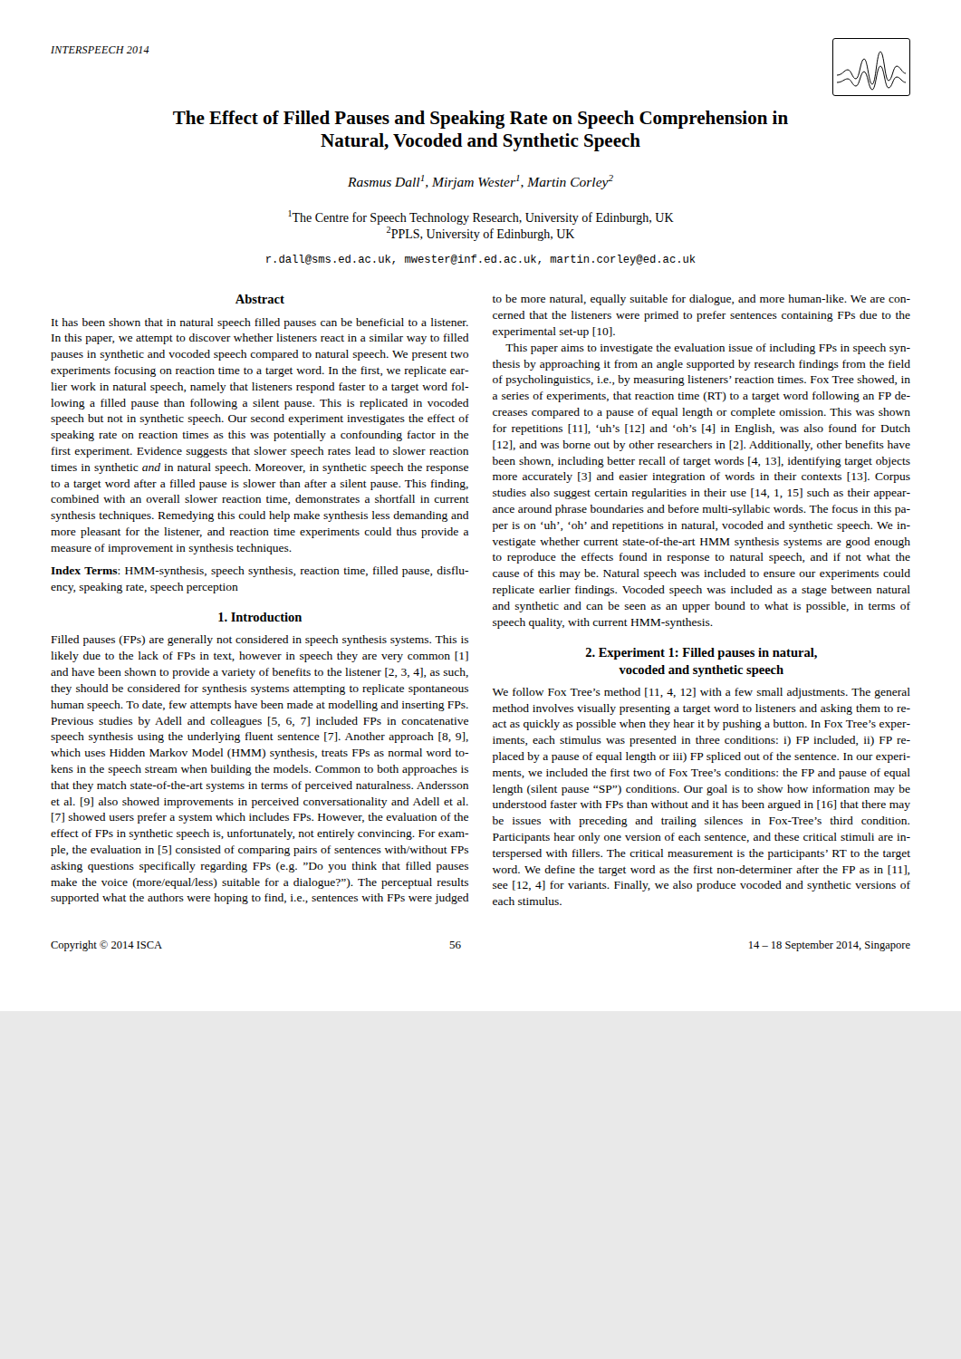INTERSPEECH 2014
The Effect of Filled Pauses and Speaking Rate on Speech Comprehension in
Natural, Vocoded and Synthetic Speech
Rasmus Dall1, Mirjam Wester1, Martin Corley2
1The Centre for Speech Technology Research, University of Edinburgh, UK
2PPLS, University of Edinburgh, UK
r.dall@sms.ed.ac.uk, mwester@inf.ed.ac.uk, martin.corley@ed.ac.uk
Abstract
It has been shown that in natural speech filled pauses can be beneficial to a listener. In this paper, we attempt to discover whether listeners react in a similar way to filled pauses in synthetic and vocoded speech compared to natural speech. We present two experiments focusing on reaction time to a target word. In the first, we replicate earlier work in natural speech, namely that listeners respond faster to a target word following a filled pause than following a silent pause. This is replicated in vocoded speech but not in synthetic speech. Our second experiment investigates the effect of speaking rate on reaction times as this was potentially a confounding factor in the first experiment. Evidence suggests that slower speech rates lead to slower reaction times in synthetic and in natural speech. Moreover, in synthetic speech the response to a target word after a filled pause is slower than after a silent pause. This finding, combined with an overall slower reaction time, demonstrates a shortfall in current synthesis techniques. Remedying this could help make synthesis less demanding and more pleasant for the listener, and reaction time experiments could thus provide a measure of improvement in synthesis techniques.
Index Terms: HMM-synthesis, speech synthesis, reaction time, filled pause, disfluency, speaking rate, speech perception
1. Introduction
Filled pauses (FPs) are generally not considered in speech synthesis systems. This is likely due to the lack of FPs in text, however in speech they are very common [1] and have been shown to provide a variety of benefits to the listener [2, 3, 4], as such, they should be considered for synthesis systems attempting to replicate spontaneous human speech. To date, few attempts have been made at modelling and inserting FPs. Previous studies by Adell and colleagues [5, 6, 7] included FPs in concatenative speech synthesis using the underlying fluent sentence [7]. Another approach [8, 9], which uses Hidden Markov Model (HMM) synthesis, treats FPs as normal word tokens in the speech stream when building the models. Common to both approaches is that they match state-of-the-art systems in terms of perceived naturalness. Andersson et al. [9] also showed improvements in perceived conversationality and Adell et al. [7] showed users prefer a system which includes FPs. However, the evaluation of the effect of FPs in synthetic speech is, unfortunately, not entirely convincing. For example, the evaluation in [5] consisted of comparing pairs of sentences with/without FPs asking questions specifically regarding FPs (e.g. ”Do you think that filled pauses make the voice (more/equal/less) suitable for a dialogue?”). The perceptual results supported what the authors were hoping to find, i.e., sentences with FPs were judged to be more natural, equally suitable for dialogue, and more human-like. We are concerned that the listeners were primed to prefer sentences containing FPs due to the experimental set-up [10].
This paper aims to investigate the evaluation issue of including FPs in speech synthesis by approaching it from an angle supported by research findings from the field of psycholinguistics, i.e., by measuring listeners’ reaction times. Fox Tree showed, in a series of experiments, that reaction time (RT) to a target word following an FP decreases compared to a pause of equal length or complete omission. This was shown for repetitions [11], ‘uh’s [12] and ‘oh’s [4] in English, was also found for Dutch [12], and was borne out by other researchers in [2]. Additionally, other benefits have been shown, including better recall of target words [4, 13], identifying target objects more accurately [3] and easier integration of words in their contexts [13]. Corpus studies also suggest certain regularities in their use [14, 1, 15] such as their appearance around phrase boundaries and before multi-syllabic words. The focus in this paper is on ‘uh’, ‘oh’ and repetitions in natural, vocoded and synthetic speech. We investigate whether current state-of-the-art HMM synthesis systems are good enough to reproduce the effects found in response to natural speech, and if not what the cause of this may be. Natural speech was included to ensure our experiments could replicate earlier findings. Vocoded speech was included as a stage between natural and synthetic and can be seen as an upper bound to what is possible, in terms of speech quality, with current HMM-synthesis.
2. Experiment 1: Filled pauses in natural,
vocoded and synthetic speech
We follow Fox Tree’s method [11, 4, 12] with a few small adjustments. The general method involves visually presenting a target word to listeners and asking them to react as quickly as possible when they hear it by pushing a button. In Fox Tree’s experiments, each stimulus was presented in three conditions: i) FP included, ii) FP replaced by a pause of equal length or iii) FP spliced out of the sentence. In our experiments, we included the first two of Fox Tree’s conditions: the FP and pause of equal length (silent pause “SP”) conditions. Our goal is to show how information may be understood faster with FPs than without and it has been argued in [16] that there may be issues with preceding and trailing silences in Fox-Tree’s third condition. Participants hear only one version of each sentence, and these critical stimuli are interspersed with fillers. The critical measurement is the participants’ RT to the target word. We define the target word as the first non-determiner after the FP as in [11], see [12, 4] for variants. Finally, we also produce vocoded and synthetic versions of each stimulus.
Copyright © 2014 ISCA
56
14 – 18 September 2014, Singapore